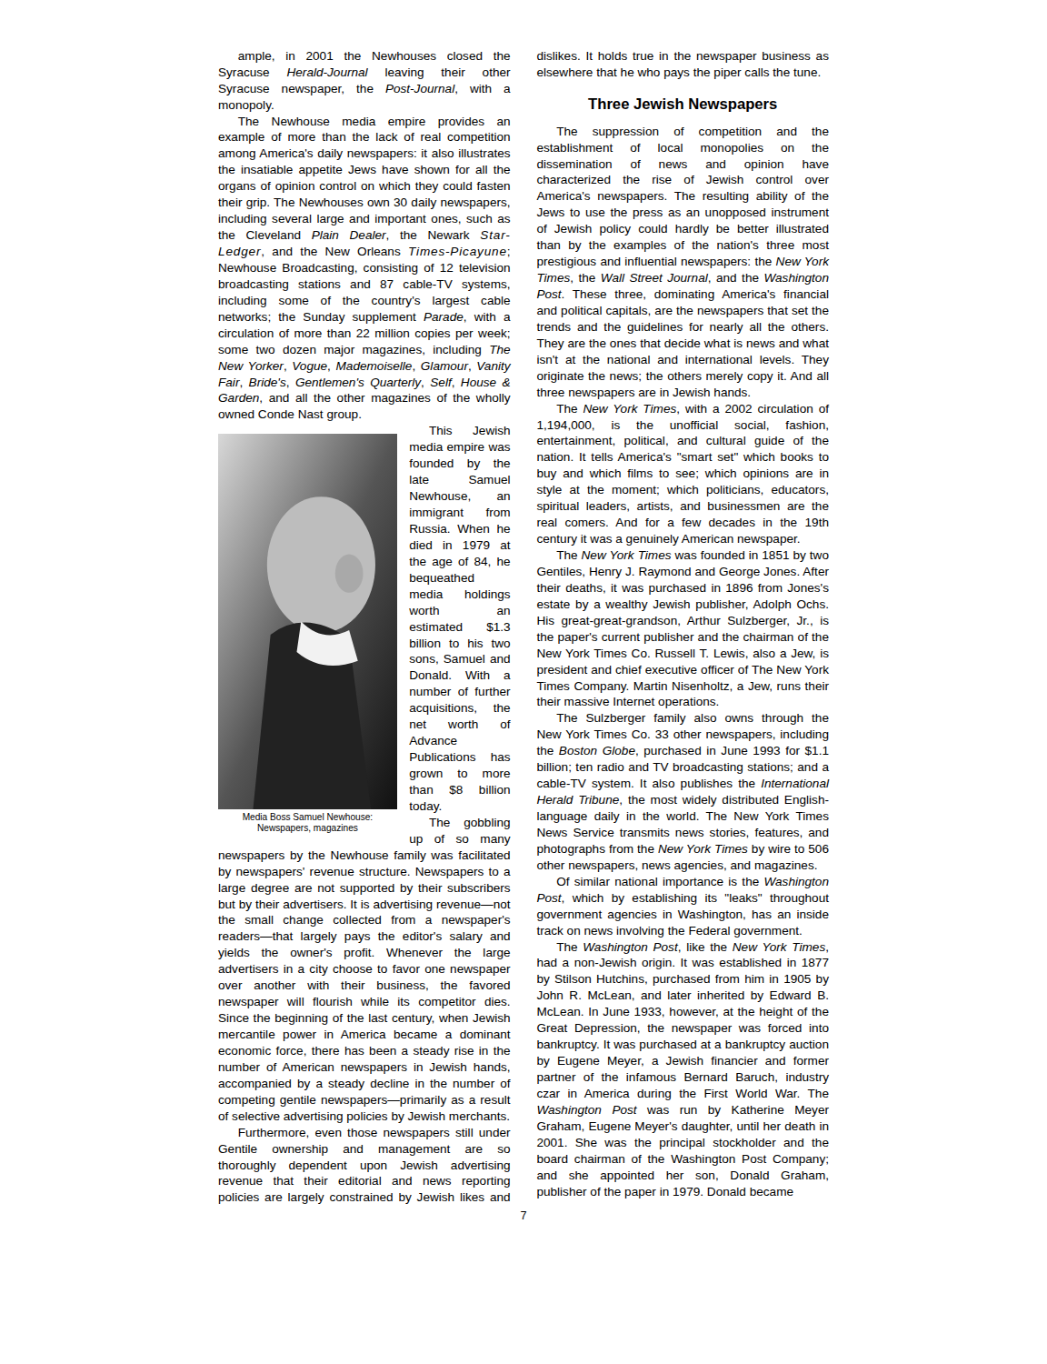ample, in 2001 the Newhouses closed the Syracuse Herald-Journal leaving their other Syracuse newspaper, the Post-Journal, with a monopoly.
The Newhouse media empire provides an example of more than the lack of real competition among America's daily newspapers: it also illustrates the insatiable appetite Jews have shown for all the organs of opinion control on which they could fasten their grip. The Newhouses own 30 daily newspapers, including several large and important ones, such as the Cleveland Plain Dealer, the Newark Star-Ledger, and the New Orleans Times-Picayune; Newhouse Broadcasting, consisting of 12 television broadcasting stations and 87 cable-TV systems, including some of the country's largest cable networks; the Sunday supplement Parade, with a circulation of more than 22 million copies per week; some two dozen major magazines, including The New Yorker, Vogue, Mademoiselle, Glamour, Vanity Fair, Bride's, Gentlemen's Quarterly, Self, House & Garden, and all the other magazines of the wholly owned Conde Nast group.
Media Boss Samuel Newhouse:
Newspapers, magazines
This Jewish media empire was founded by the late Samuel Newhouse, an immigrant from Russia. When he died in 1979 at the age of 84, he bequeathed media holdings worth an estimated $1.3 billion to his two sons, Samuel and Donald. With a number of further acquisitions, the net worth of Advance Publications has grown to more than $8 billion today.
The gobbling up of so many newspapers by the Newhouse family was facilitated by newspapers' revenue structure. Newspapers to a large degree are not supported by their subscribers but by their advertisers. It is advertising revenue—not the small change collected from a newspaper's readers—that largely pays the editor's salary and yields the owner's profit. Whenever the large advertisers in a city choose to favor one newspaper over another with their business, the favored newspaper will flourish while its competitor dies. Since the beginning of the last century, when Jewish mercantile power in America became a dominant economic force, there has been a steady rise in the number of American newspapers in Jewish hands, accompanied by a steady decline in the number of competing gentile newspapers—primarily as a result of selective advertising policies by Jewish merchants.
Furthermore, even those newspapers still under Gentile ownership and management are so thoroughly dependent upon Jewish advertising revenue that their editorial and news reporting policies are largely constrained by Jewish likes and dislikes. It holds true in the newspaper business as elsewhere that he who pays the piper calls the tune.
Three Jewish Newspapers
The suppression of competition and the establishment of local monopolies on the dissemination of news and opinion have characterized the rise of Jewish control over America's newspapers. The resulting ability of the Jews to use the press as an unopposed instrument of Jewish policy could hardly be better illustrated than by the examples of the nation's three most prestigious and influential newspapers: the New York Times, the Wall Street Journal, and the Washington Post. These three, dominating America's financial and political capitals, are the newspapers that set the trends and the guidelines for nearly all the others. They are the ones that decide what is news and what isn't at the national and international levels. They originate the news; the others merely copy it. And all three newspapers are in Jewish hands.
The New York Times, with a 2002 circulation of 1,194,000, is the unofficial social, fashion, entertainment, political, and cultural guide of the nation. It tells America's "smart set" which books to buy and which films to see; which opinions are in style at the moment; which politicians, educators, spiritual leaders, artists, and businessmen are the real comers. And for a few decades in the 19th century it was a genuinely American newspaper.
The New York Times was founded in 1851 by two Gentiles, Henry J. Raymond and George Jones. After their deaths, it was purchased in 1896 from Jones's estate by a wealthy Jewish publisher, Adolph Ochs. His great-great-grandson, Arthur Sulzberger, Jr., is the paper's current publisher and the chairman of the New York Times Co. Russell T. Lewis, also a Jew, is president and chief executive officer of The New York Times Company. Martin Nisenholtz, a Jew, runs their their massive Internet operations.
The Sulzberger family also owns through the New York Times Co. 33 other newspapers, including the Boston Globe, purchased in June 1993 for $1.1 billion; ten radio and TV broadcasting stations; and a cable-TV system. It also publishes the International Herald Tribune, the most widely distributed English-language daily in the world. The New York Times News Service transmits news stories, features, and photographs from the New York Times by wire to 506 other newspapers, news agencies, and magazines.
Of similar national importance is the Washington Post, which by establishing its "leaks" throughout government agencies in Washington, has an inside track on news involving the Federal government.
The Washington Post, like the New York Times, had a non-Jewish origin. It was established in 1877 by Stilson Hutchins, purchased from him in 1905 by John R. McLean, and later inherited by Edward B. McLean. In June 1933, however, at the height of the Great Depression, the newspaper was forced into bankruptcy. It was purchased at a bankruptcy auction by Eugene Meyer, a Jewish financier and former partner of the infamous Bernard Baruch, industry czar in America during the First World War. The Washington Post was run by Katherine Meyer Graham, Eugene Meyer's daughter, until her death in 2001. She was the principal stockholder and the board chairman of the Washington Post Company; and she appointed her son, Donald Graham, publisher of the paper in 1979. Donald became
7